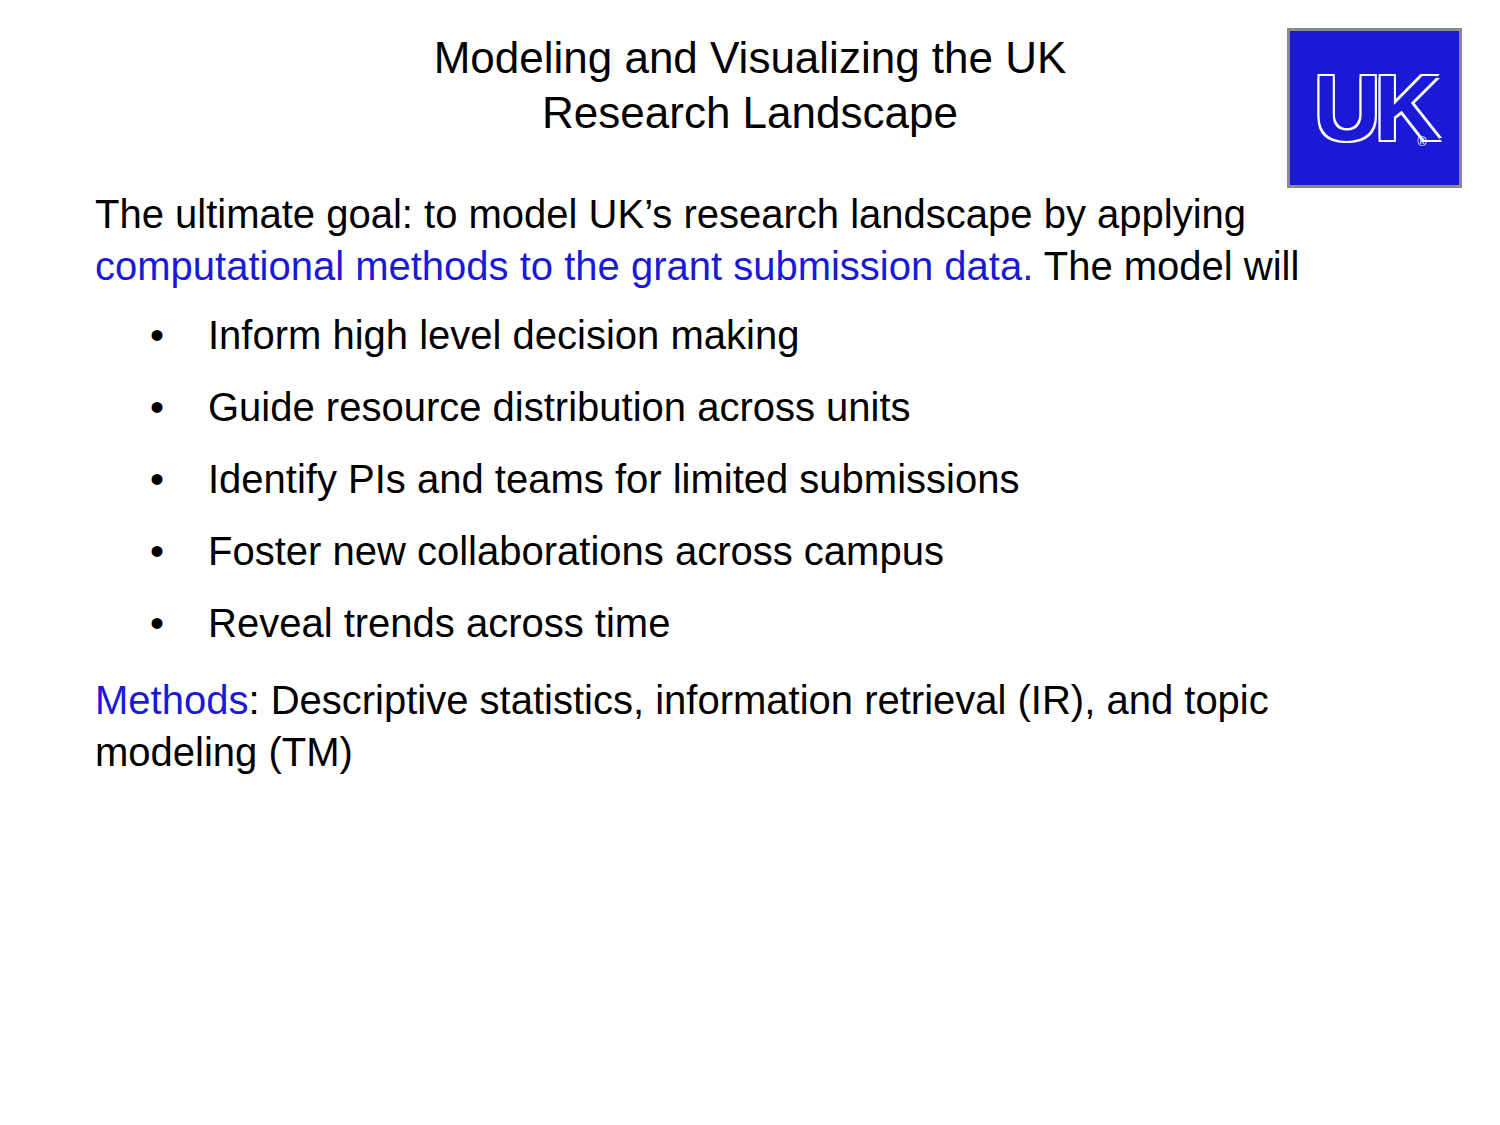UK®
Modeling and Visualizing the UK
Research Landscape
The ultimate goal: to model UK’s research landscape by applying computational methods to the grant submission data. The model will
Inform high level decision making
Guide resource distribution across units
Identify PIs and teams for limited submissions
Foster new collaborations across campus
Reveal trends across time
Methods: Descriptive statistics, information retrieval (IR), and topic modeling (TM)